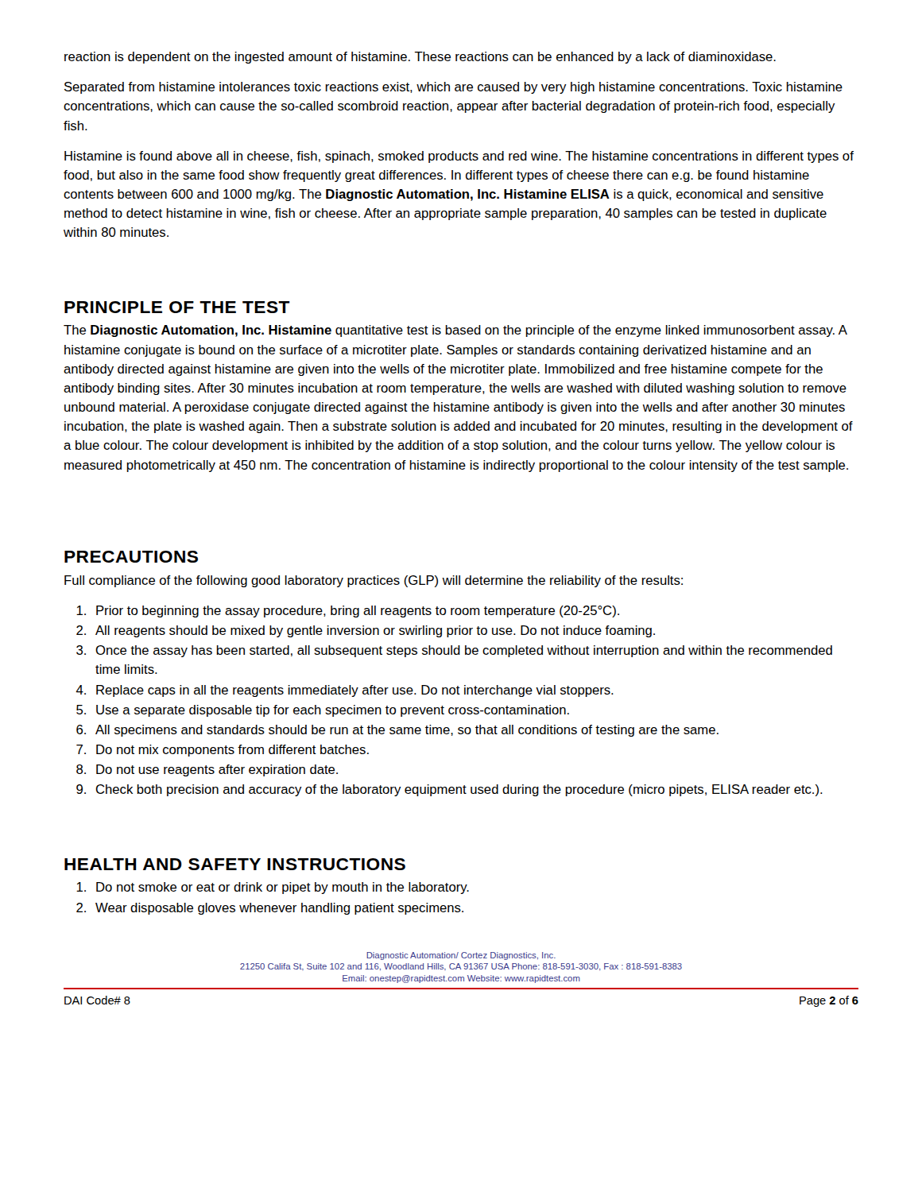reaction is dependent on the ingested amount of histamine. These reactions can be enhanced by a lack of diaminoxidase.
Separated from histamine intolerances toxic reactions exist, which are caused by very high histamine concentrations. Toxic histamine concentrations, which can cause the so-called scombroid reaction, appear after bacterial degradation of protein-rich food, especially fish.
Histamine is found above all in cheese, fish, spinach, smoked products and red wine. The histamine concentrations in different types of food, but also in the same food show frequently great differences. In different types of cheese there can e.g. be found histamine contents between 600 and 1000 mg/kg. The Diagnostic Automation, Inc. Histamine ELISA is a quick, economical and sensitive method to detect histamine in wine, fish or cheese. After an appropriate sample preparation, 40 samples can be tested in duplicate within 80 minutes.
PRINCIPLE OF THE TEST
The Diagnostic Automation, Inc. Histamine quantitative test is based on the principle of the enzyme linked immunosorbent assay. A histamine conjugate is bound on the surface of a microtiter plate. Samples or standards containing derivatized histamine and an antibody directed against histamine are given into the wells of the microtiter plate. Immobilized and free histamine compete for the antibody binding sites. After 30 minutes incubation at room temperature, the wells are washed with diluted washing solution to remove unbound material. A peroxidase conjugate directed against the histamine antibody is given into the wells and after another 30 minutes incubation, the plate is washed again. Then a substrate solution is added and incubated for 20 minutes, resulting in the development of a blue colour. The colour development is inhibited by the addition of a stop solution, and the colour turns yellow. The yellow colour is measured photometrically at 450 nm. The concentration of histamine is indirectly proportional to the colour intensity of the test sample.
PRECAUTIONS
Full compliance of the following good laboratory practices (GLP) will determine the reliability of the results:
Prior to beginning the assay procedure, bring all reagents to room temperature (20-25°C).
All reagents should be mixed by gentle inversion or swirling prior to use. Do not induce foaming.
Once the assay has been started, all subsequent steps should be completed without interruption and within the recommended time limits.
Replace caps in all the reagents immediately after use. Do not interchange vial stoppers.
Use a separate disposable tip for each specimen to prevent cross-contamination.
All specimens and standards should be run at the same time, so that all conditions of testing are the same.
Do not mix components from different batches.
Do not use reagents after expiration date.
Check both precision and accuracy of the laboratory equipment used during the procedure (micro pipets, ELISA reader etc.).
HEALTH AND SAFETY INSTRUCTIONS
Do not smoke or eat or drink or pipet by mouth in the laboratory.
Wear disposable gloves whenever handling patient specimens.
Diagnostic Automation/ Cortez Diagnostics, Inc.
21250 Califa St, Suite 102 and 116, Woodland Hills, CA 91367 USA Phone: 818-591-3030, Fax : 818-591-8383
Email: onestep@rapidtest.com Website: www.rapidtest.com
DAI Code# 8 Page 2 of 6